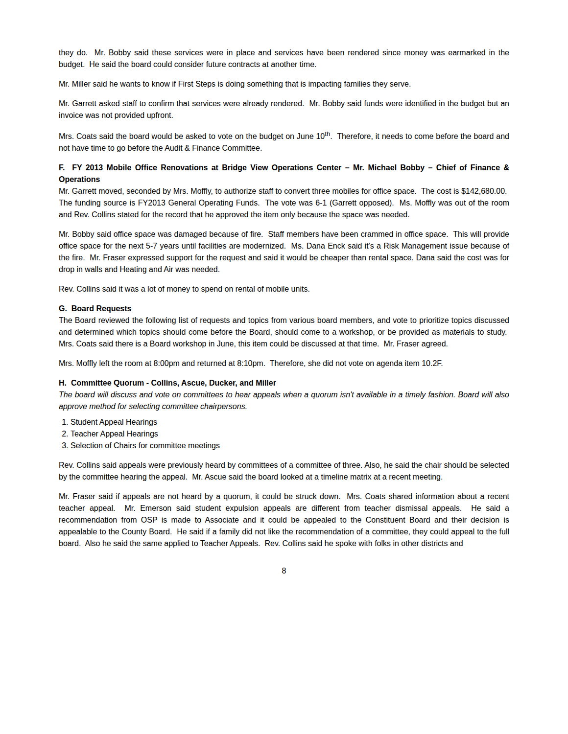they do. Mr. Bobby said these services were in place and services have been rendered since money was earmarked in the budget. He said the board could consider future contracts at another time.
Mr. Miller said he wants to know if First Steps is doing something that is impacting families they serve.
Mr. Garrett asked staff to confirm that services were already rendered. Mr. Bobby said funds were identified in the budget but an invoice was not provided upfront.
Mrs. Coats said the board would be asked to vote on the budget on June 10th. Therefore, it needs to come before the board and not have time to go before the Audit & Finance Committee.
F. FY 2013 Mobile Office Renovations at Bridge View Operations Center – Mr. Michael Bobby – Chief of Finance & Operations
Mr. Garrett moved, seconded by Mrs. Moffly, to authorize staff to convert three mobiles for office space. The cost is $142,680.00. The funding source is FY2013 General Operating Funds. The vote was 6-1 (Garrett opposed). Ms. Moffly was out of the room and Rev. Collins stated for the record that he approved the item only because the space was needed.
Mr. Bobby said office space was damaged because of fire. Staff members have been crammed in office space. This will provide office space for the next 5-7 years until facilities are modernized. Ms. Dana Enck said it’s a Risk Management issue because of the fire. Mr. Fraser expressed support for the request and said it would be cheaper than rental space. Dana said the cost was for drop in walls and Heating and Air was needed.
Rev. Collins said it was a lot of money to spend on rental of mobile units.
G. Board Requests
The Board reviewed the following list of requests and topics from various board members, and vote to prioritize topics discussed and determined which topics should come before the Board, should come to a workshop, or be provided as materials to study. Mrs. Coats said there is a Board workshop in June, this item could be discussed at that time. Mr. Fraser agreed.
Mrs. Moffly left the room at 8:00pm and returned at 8:10pm. Therefore, she did not vote on agenda item 10.2F.
H. Committee Quorum - Collins, Ascue, Ducker, and Miller
The board will discuss and vote on committees to hear appeals when a quorum isn't available in a timely fashion. Board will also approve method for selecting committee chairpersons.
Student Appeal Hearings
Teacher Appeal Hearings
Selection of Chairs for committee meetings
Rev. Collins said appeals were previously heard by committees of a committee of three. Also, he said the chair should be selected by the committee hearing the appeal. Mr. Ascue said the board looked at a timeline matrix at a recent meeting.
Mr. Fraser said if appeals are not heard by a quorum, it could be struck down. Mrs. Coats shared information about a recent teacher appeal. Mr. Emerson said student expulsion appeals are different from teacher dismissal appeals. He said a recommendation from OSP is made to Associate and it could be appealed to the Constituent Board and their decision is appealable to the County Board. He said if a family did not like the recommendation of a committee, they could appeal to the full board. Also he said the same applied to Teacher Appeals. Rev. Collins said he spoke with folks in other districts and
8